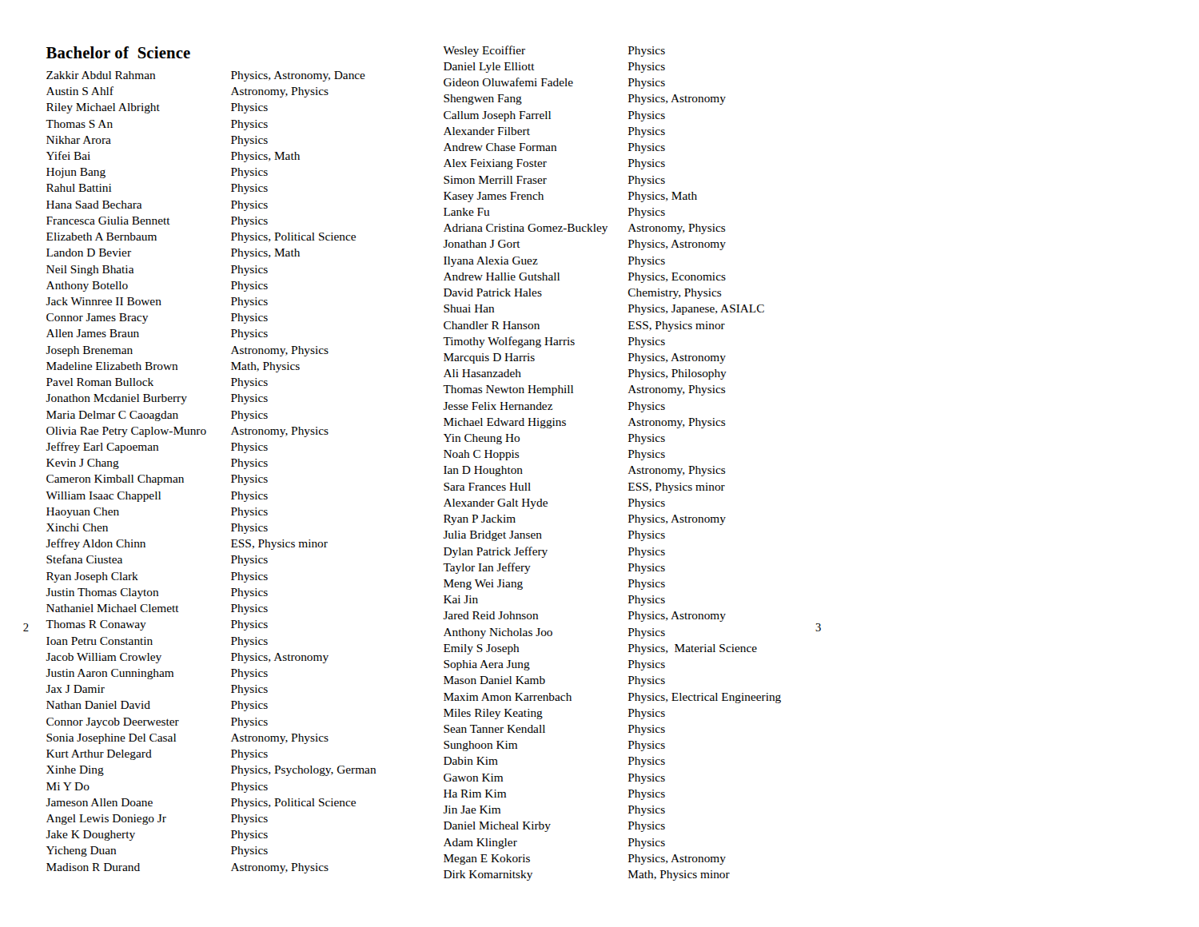Bachelor of Science
| Zakkir Abdul Rahman | Physics, Astronomy, Dance |
| Austin S Ahlf | Astronomy, Physics |
| Riley Michael Albright | Physics |
| Thomas S An | Physics |
| Nikhar Arora | Physics |
| Yifei Bai | Physics, Math |
| Hojun Bang | Physics |
| Rahul Battini | Physics |
| Hana Saad Bechara | Physics |
| Francesca Giulia Bennett | Physics |
| Elizabeth A Bernbaum | Physics, Political Science |
| Landon D Bevier | Physics, Math |
| Neil Singh Bhatia | Physics |
| Anthony Botello | Physics |
| Jack Winnree II Bowen | Physics |
| Connor James Bracy | Physics |
| Allen James Braun | Physics |
| Joseph Breneman | Astronomy, Physics |
| Madeline Elizabeth Brown | Math, Physics |
| Pavel Roman Bullock | Physics |
| Jonathon Mcdaniel Burberry | Physics |
| Maria Delmar C Caoagdan | Physics |
| Olivia Rae Petry Caplow-Munro | Astronomy, Physics |
| Jeffrey Earl Capoeman | Physics |
| Kevin J Chang | Physics |
| Cameron Kimball Chapman | Physics |
| William Isaac Chappell | Physics |
| Haoyuan Chen | Physics |
| Xinchi Chen | Physics |
| Jeffrey Aldon Chinn | ESS, Physics minor |
| Stefana Ciustea | Physics |
| Ryan Joseph Clark | Physics |
| Justin Thomas Clayton | Physics |
| Nathaniel Michael Clemett | Physics |
| Thomas R Conaway | Physics |
| Ioan Petru Constantin | Physics |
| Jacob William Crowley | Physics, Astronomy |
| Justin Aaron Cunningham | Physics |
| Jax J Damir | Physics |
| Nathan Daniel David | Physics |
| Connor Jaycob Deerwester | Physics |
| Sonia Josephine Del Casal | Astronomy, Physics |
| Kurt Arthur Delegard | Physics |
| Xinhe Ding | Physics, Psychology, German |
| Mi Y Do | Physics |
| Jameson Allen Doane | Physics, Political Science |
| Angel Lewis Doniego Jr | Physics |
| Jake K Dougherty | Physics |
| Yicheng Duan | Physics |
| Madison R Durand | Astronomy, Physics |
2
| Wesley Ecoiffier | Physics |
| Daniel Lyle Elliott | Physics |
| Gideon Oluwafemi Fadele | Physics |
| Shengwen Fang | Physics, Astronomy |
| Callum Joseph Farrell | Physics |
| Alexander Filbert | Physics |
| Andrew Chase Forman | Physics |
| Alex Feixiang Foster | Physics |
| Simon Merrill Fraser | Physics |
| Kasey James French | Physics, Math |
| Lanke Fu | Physics |
| Adriana Cristina Gomez-Buckley | Astronomy, Physics |
| Jonathan J Gort | Physics, Astronomy |
| Ilyana Alexia Guez | Physics |
| Andrew Hallie Gutshall | Physics, Economics |
| David Patrick Hales | Chemistry, Physics |
| Shuai Han | Physics, Japanese, ASIALC |
| Chandler R Hanson | ESS, Physics minor |
| Timothy Wolfegang Harris | Physics |
| Marcquis D Harris | Physics, Astronomy |
| Ali Hasanzadeh | Physics, Philosophy |
| Thomas Newton Hemphill | Astronomy, Physics |
| Jesse Felix Hernandez | Physics |
| Michael Edward Higgins | Astronomy, Physics |
| Yin Cheung Ho | Physics |
| Noah C Hoppis | Physics |
| Ian D Houghton | Astronomy, Physics |
| Sara Frances Hull | ESS, Physics minor |
| Alexander Galt Hyde | Physics |
| Ryan P Jackim | Physics, Astronomy |
| Julia Bridget Jansen | Physics |
| Dylan Patrick Jeffery | Physics |
| Taylor Ian Jeffery | Physics |
| Meng Wei Jiang | Physics |
| Kai Jin | Physics |
| Jared Reid Johnson | Physics, Astronomy |
| Anthony Nicholas Joo | Physics |
| Emily S Joseph | Physics, Material Science |
| Sophia Aera Jung | Physics |
| Mason Daniel Kamb | Physics |
| Maxim Amon Karrenbach | Physics, Electrical Engineering |
| Miles Riley Keating | Physics |
| Sean Tanner Kendall | Physics |
| Sunghoon Kim | Physics |
| Dabin Kim | Physics |
| Gawon Kim | Physics |
| Ha Rim Kim | Physics |
| Jin Jae Kim | Physics |
| Daniel Micheal Kirby | Physics |
| Adam Klingler | Physics |
| Megan E Kokoris | Physics, Astronomy |
| Dirk Komarnitsky | Math, Physics minor |
3